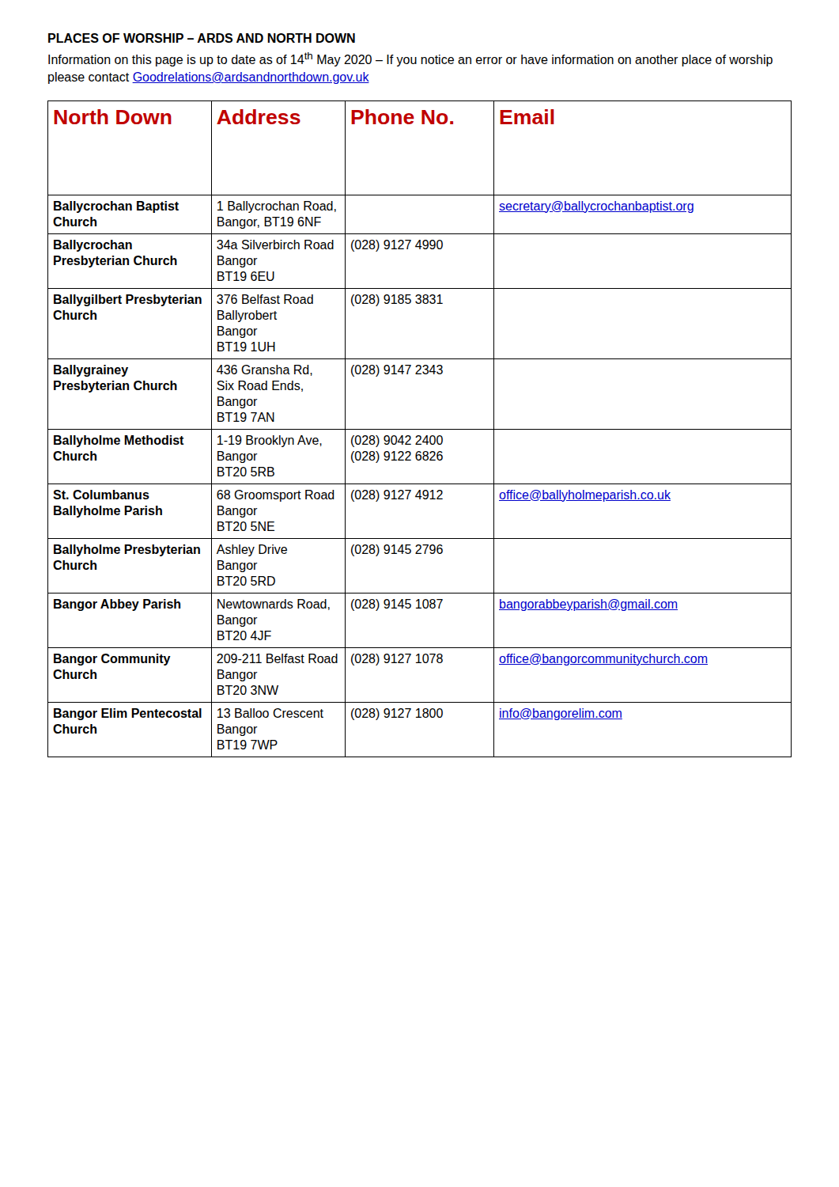PLACES OF WORSHIP – ARDS AND NORTH DOWN
Information on this page is up to date as of 14th May 2020 – If you notice an error or have information on another place of worship please contact Goodrelations@ardsandnorthdown.gov.uk
| North Down | Address | Phone No. | Email |
| --- | --- | --- | --- |
| Ballycrochan Baptist Church | 1 Ballycrochan Road, Bangor, BT19 6NF | | secretary@ballycrochanbaptist.org |
| Ballycrochan Presbyterian Church | 34a Silverbirch Road Bangor BT19 6EU | (028) 9127 4990 | |
| Ballygilbert Presbyterian Church | 376 Belfast Road Ballyrobert Bangor BT19 1UH | (028) 9185 3831 | |
| Ballygrainey Presbyterian Church | 436 Gransha Rd, Six Road Ends, Bangor BT19 7AN | (028) 9147 2343 | |
| Ballyholme Methodist Church | 1-19 Brooklyn Ave, Bangor BT20 5RB | (028) 9042 2400 (028) 9122 6826 | |
| St. Columbanus Ballyholme Parish | 68 Groomsport Road Bangor BT20 5NE | (028) 9127 4912 | office@ballyholmeparish.co.uk |
| Ballyholme Presbyterian Church | Ashley Drive Bangor BT20 5RD | (028) 9145 2796 | |
| Bangor Abbey Parish | Newtownards Road, Bangor BT20 4JF | (028) 9145 1087 | bangorabbeyparish@gmail.com |
| Bangor Community Church | 209-211 Belfast Road Bangor BT20 3NW | (028) 9127 1078 | office@bangorcommunitychurch.com |
| Bangor Elim Pentecostal Church | 13 Balloo Crescent Bangor BT19 7WP | (028) 9127 1800 | info@bangorelim.com |